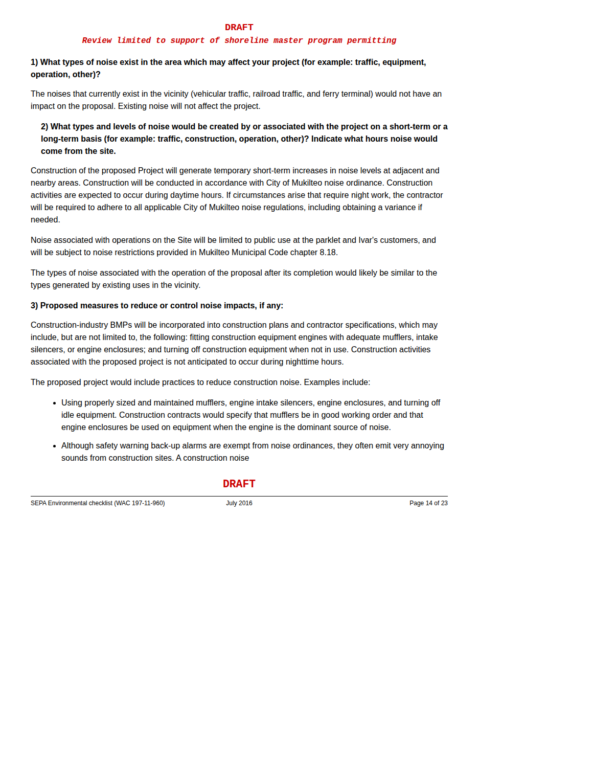DRAFT
Review limited to support of shoreline master program permitting
1) What types of noise exist in the area which may affect your project (for example: traffic, equipment, operation, other)?
The noises that currently exist in the vicinity (vehicular traffic, railroad traffic, and ferry terminal) would not have an impact on the proposal. Existing noise will not affect the project.
2) What types and levels of noise would be created by or associated with the project on a short-term or a long-term basis (for example: traffic, construction, operation, other)? Indicate what hours noise would come from the site.
Construction of the proposed Project will generate temporary short-term increases in noise levels at adjacent and nearby areas. Construction will be conducted in accordance with City of Mukilteo noise ordinance. Construction activities are expected to occur during daytime hours. If circumstances arise that require night work, the contractor will be required to adhere to all applicable City of Mukilteo noise regulations, including obtaining a variance if needed.
Noise associated with operations on the Site will be limited to public use at the parklet and Ivar's customers, and will be subject to noise restrictions provided in Mukilteo Municipal Code chapter 8.18.
The types of noise associated with the operation of the proposal after its completion would likely be similar to the types generated by existing uses in the vicinity.
3) Proposed measures to reduce or control noise impacts, if any:
Construction-industry BMPs will be incorporated into construction plans and contractor specifications, which may include, but are not limited to, the following: fitting construction equipment engines with adequate mufflers, intake silencers, or engine enclosures; and turning off construction equipment when not in use. Construction activities associated with the proposed project is not anticipated to occur during nighttime hours.
The proposed project would include practices to reduce construction noise. Examples include:
Using properly sized and maintained mufflers, engine intake silencers, engine enclosures, and turning off idle equipment. Construction contracts would specify that mufflers be in good working order and that engine enclosures be used on equipment when the engine is the dominant source of noise.
Although safety warning back-up alarms are exempt from noise ordinances, they often emit very annoying sounds from construction sites. A construction noise
DRAFT
SEPA Environmental checklist (WAC 197-11-960) July 2016 Page 14 of 23